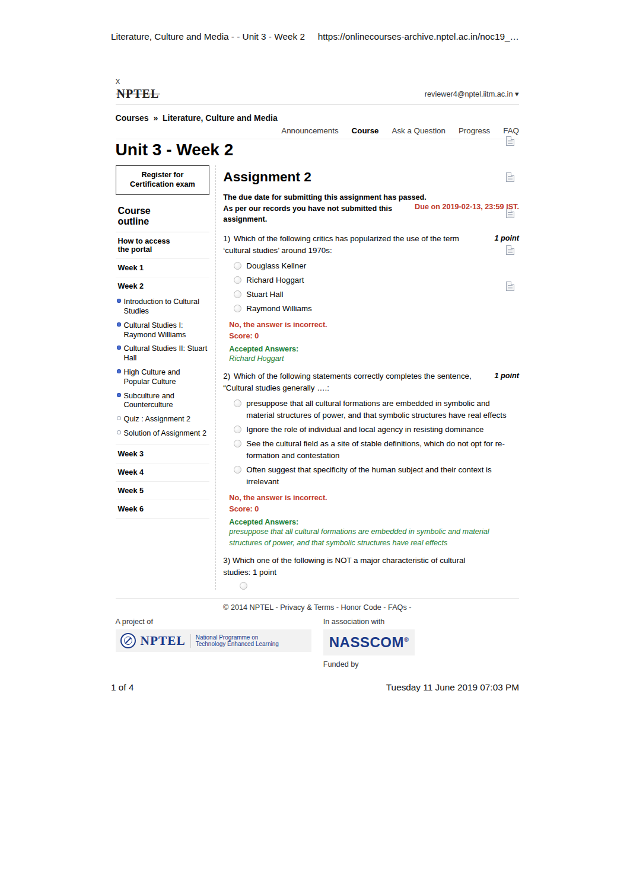Literature, Culture and Media - - Unit 3 - Week 2
https://onlinecourses-archive.nptel.ac.in/noc19_…
X
NPTEL
reviewer4@nptel.iitm.ac.in ▾
Courses » Literature, Culture and Media
Announcements Course Ask a Question Progress FAQ
Unit 3 - Week 2
Register for
Certification exam
Course
outline
How to access
the portal
Week 1
Week 2
Introduction to Cultural Studies
Cultural Studies I: Raymond Williams
Cultural Studies II: Stuart Hall
High Culture and Popular Culture
Subculture and Counterculture
Quiz : Assignment 2
Solution of Assignment 2
Week 3
Week 4
Week 5
Week 6
Assignment 2
The due date for submitting this assignment has passed.
As per our records you have not submitted this
assignment. Due on 2019-02-13, 23:59 IST.
1) Which of the following critics has popularized the use of the term ‘cultural studies’ around 1970s: 1 point
Douglass Kellner
Richard Hoggart
Stuart Hall
Raymond Williams
No, the answer is incorrect.
Score: 0
Accepted Answers:
Richard Hoggart
2) Which of the following statements correctly completes the sentence, “Cultural studies generally ….: 1 point
presuppose that all cultural formations are embedded in symbolic and material structures of power, and that symbolic structures have real effects
Ignore the role of individual and local agency in resisting dominance
See the cultural field as a site of stable definitions, which do not opt for re-formation and contestation
Often suggest that specificity of the human subject and their context is irrelevant
No, the answer is incorrect.
Score: 0
Accepted Answers:
presuppose that all cultural formations are embedded in symbolic and material structures of power, and that symbolic structures have real effects
3) Which one of the following is NOT a major characteristic of cultural studies: 1 point
© 2014 NPTEL - Privacy & Terms - Honor Code - FAQs -
A project of
NPTEL
National Programme on
Technology Enhanced Learning
In association with
NASSCOM®
Funded by
1 of 4
Tuesday 11 June 2019 07:03 PM